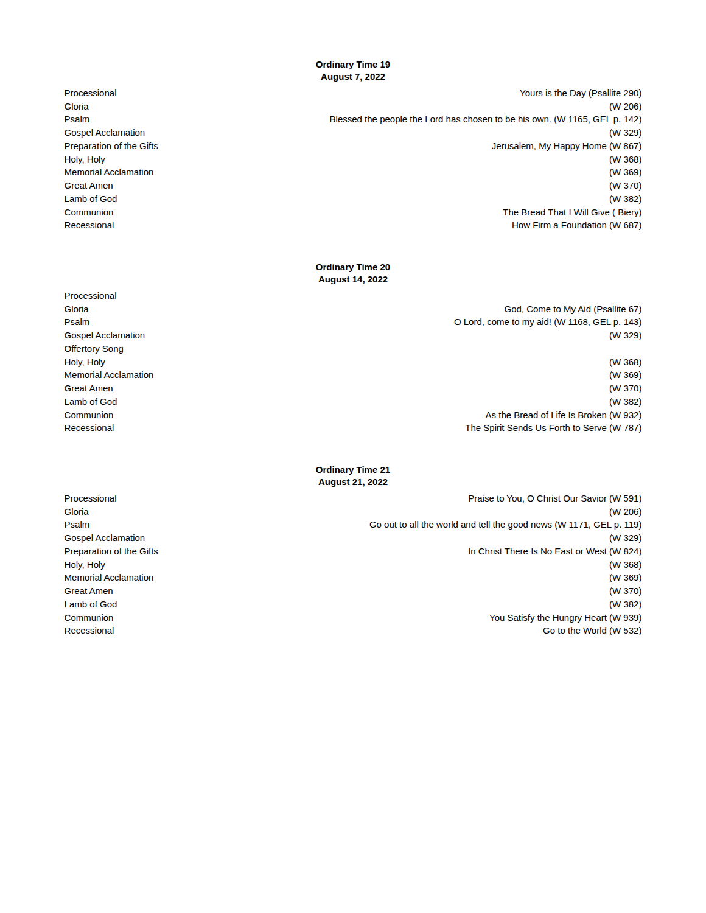Ordinary Time 19
August 7, 2022
| Processional | Yours is the Day (Psallite 290) |
| Gloria | (W 206) |
| Psalm | Blessed the people the Lord has chosen to be his own. (W 1165, GEL p. 142) |
| Gospel Acclamation | (W 329) |
| Preparation of the Gifts | Jerusalem, My Happy Home (W 867) |
| Holy, Holy | (W 368) |
| Memorial Acclamation | (W 369) |
| Great Amen | (W 370) |
| Lamb of God | (W 382) |
| Communion | The Bread That I Will Give ( Biery) |
| Recessional | How Firm a Foundation (W 687) |
Ordinary Time 20
August 14, 2022
| Processional | |
| Gloria | God, Come to My Aid (Psallite 67) |
| Psalm | O Lord, come to my aid! (W 1168, GEL p. 143) |
| Gospel Acclamation | (W 329) |
| Offertory Song | |
| Holy, Holy | (W 368) |
| Memorial Acclamation | (W 369) |
| Great Amen | (W 370) |
| Lamb of God | (W 382) |
| Communion | As the Bread of Life Is Broken (W 932) |
| Recessional | The Spirit Sends Us Forth to Serve (W 787) |
Ordinary Time 21
August 21, 2022
| Processional | Praise to You, O Christ Our Savior (W 591) |
| Gloria | (W 206) |
| Psalm | Go out to all the world and tell the good news (W 1171, GEL p. 119) |
| Gospel Acclamation | (W 329) |
| Preparation of the Gifts | In Christ There Is No East or West (W 824) |
| Holy, Holy | (W 368) |
| Memorial Acclamation | (W 369) |
| Great Amen | (W 370) |
| Lamb of God | (W 382) |
| Communion | You Satisfy the Hungry Heart (W 939) |
| Recessional | Go to the World (W 532) |